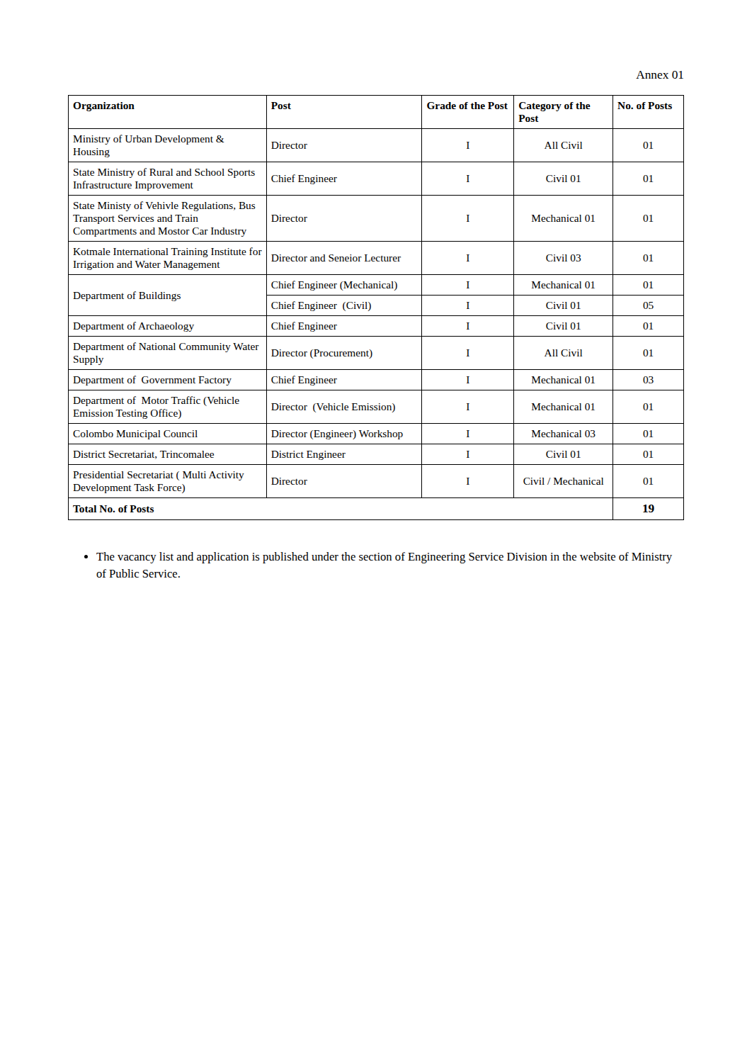Annex 01
| Organization | Post | Grade of the Post | Category of the Post | No. of Posts |
| --- | --- | --- | --- | --- |
| Ministry of Urban Development & Housing | Director | I | All Civil | 01 |
| State Ministry of Rural and School Sports Infrastructure Improvement | Chief Engineer | I | Civil 01 | 01 |
| State Ministy of Vehivle Regulations, Bus Transport Services and Train Compartments and Mostor Car Industry | Director | I | Mechanical 01 | 01 |
| Kotmale International Training Institute for Irrigation and Water Management | Director and Seneior Lecturer | I | Civil 03 | 01 |
| Department of Buildings | Chief Engineer (Mechanical) | I | Mechanical 01 | 01 |
| Chief Engineer (Civil) | I | Civil 01 | 05 |
| Department of Archaeology | Chief Engineer | I | Civil 01 | 01 |
| Department of National Community Water Supply | Director (Procurement) | I | All Civil | 01 |
| Department of Government Factory | Chief Engineer | I | Mechanical 01 | 03 |
| Department of Motor Traffic (Vehicle Emission Testing Office) | Director (Vehicle Emission) | I | Mechanical 01 | 01 |
| Colombo Municipal Council | Director (Engineer) Workshop | I | Mechanical 03 | 01 |
| District Secretariat, Trincomalee | District Engineer | I | Civil 01 | 01 |
| Presidential Secretariat ( Multi Activity Development Task Force) | Director | I | Civil / Mechanical | 01 |
| Total No. of Posts | 19 |
The vacancy list and application is published under the section of Engineering Service Division in the website of Ministry of Public Service.